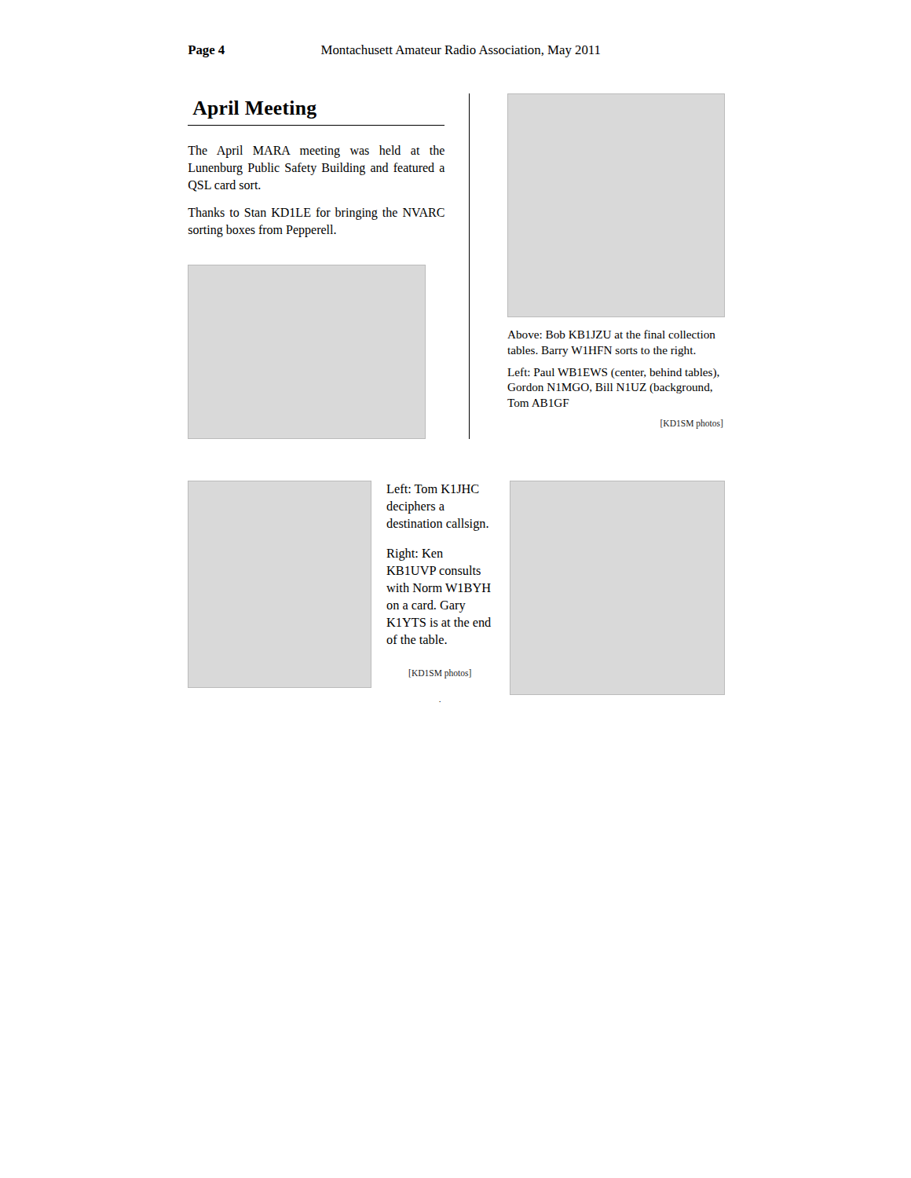Page 4
Montachusett Amateur Radio Association, May 2011
April Meeting
The April MARA meeting was held at the Lunenburg Public Safety Building and featured a QSL card sort.
Thanks to Stan KD1LE for bringing the NVARC sorting boxes from Pepperell.
Above: Bob KB1JZU at the final collection tables. Barry W1HFN sorts to the right.
Left: Paul WB1EWS (center, behind tables), Gordon N1MGO, Bill N1UZ (background, Tom AB1GF
[KD1SM photos]
Left: Tom K1JHC deciphers a destination callsign.
Right: Ken KB1UVP consults with Norm W1BYH on a card. Gary K1YTS is at the end of the table.
[KD1SM photos]
.